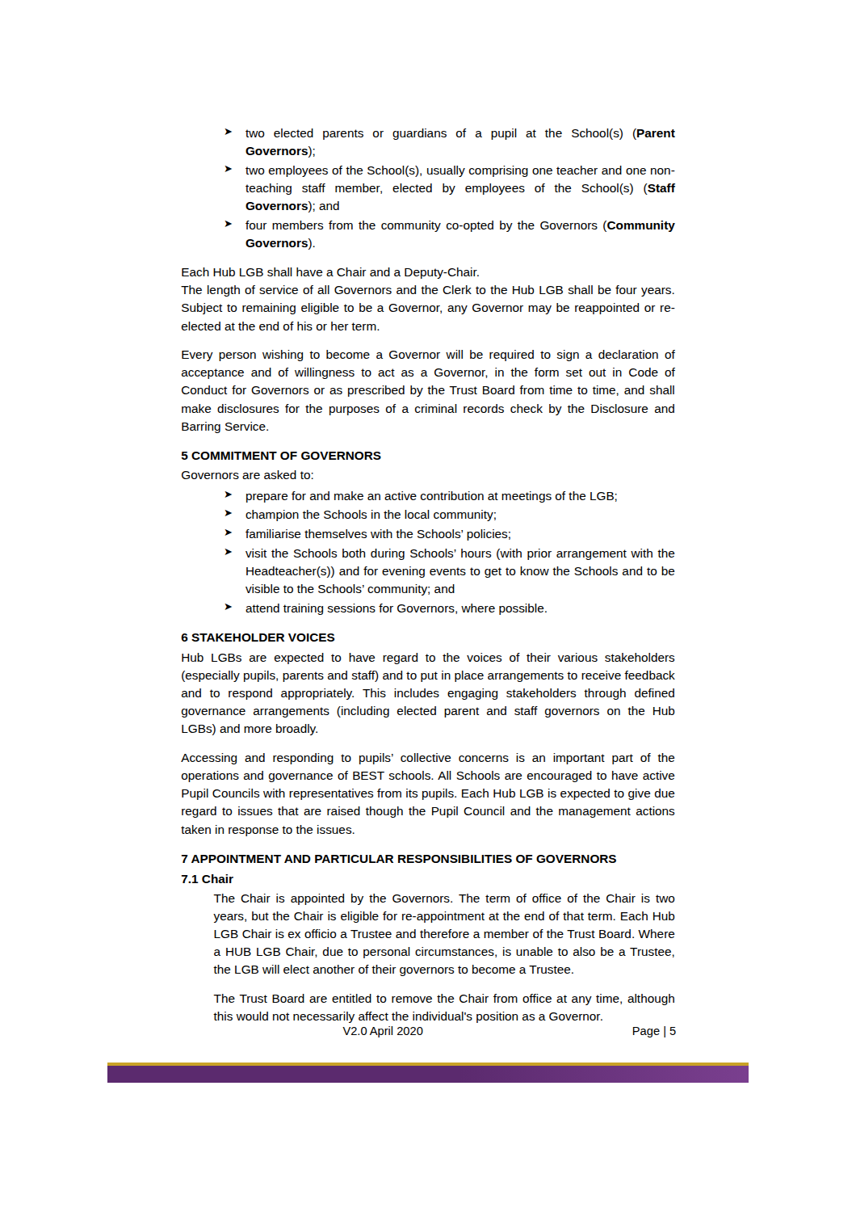two elected parents or guardians of a pupil at the School(s) (Parent Governors);
two employees of the School(s), usually comprising one teacher and one non-teaching staff member, elected by employees of the School(s) (Staff Governors); and
four members from the community co-opted by the Governors (Community Governors).
Each Hub LGB shall have a Chair and a Deputy-Chair.
The length of service of all Governors and the Clerk to the Hub LGB shall be four years. Subject to remaining eligible to be a Governor, any Governor may be reappointed or re-elected at the end of his or her term.
Every person wishing to become a Governor will be required to sign a declaration of acceptance and of willingness to act as a Governor, in the form set out in Code of Conduct for Governors or as prescribed by the Trust Board from time to time, and shall make disclosures for the purposes of a criminal records check by the Disclosure and Barring Service.
5 COMMITMENT OF GOVERNORS
Governors are asked to:
prepare for and make an active contribution at meetings of the LGB;
champion the Schools in the local community;
familiarise themselves with the Schools’ policies;
visit the Schools both during Schools’ hours (with prior arrangement with the Headteacher(s)) and for evening events to get to know the Schools and to be visible to the Schools’ community; and
attend training sessions for Governors, where possible.
6 STAKEHOLDER VOICES
Hub LGBs are expected to have regard to the voices of their various stakeholders (especially pupils, parents and staff) and to put in place arrangements to receive feedback and to respond appropriately. This includes engaging stakeholders through defined governance arrangements (including elected parent and staff governors on the Hub LGBs) and more broadly.
Accessing and responding to pupils’ collective concerns is an important part of the operations and governance of BEST schools. All Schools are encouraged to have active Pupil Councils with representatives from its pupils. Each Hub LGB is expected to give due regard to issues that are raised though the Pupil Council and the management actions taken in response to the issues.
7 APPOINTMENT AND PARTICULAR RESPONSIBILITIES OF GOVERNORS
7.1 Chair
The Chair is appointed by the Governors. The term of office of the Chair is two years, but the Chair is eligible for re-appointment at the end of that term. Each Hub LGB Chair is ex officio a Trustee and therefore a member of the Trust Board. Where a HUB LGB Chair, due to personal circumstances, is unable to also be a Trustee, the LGB will elect another of their governors to become a Trustee.
The Trust Board are entitled to remove the Chair from office at any time, although this would not necessarily affect the individual's position as a Governor.
V2.0 April 2020 Page | 5